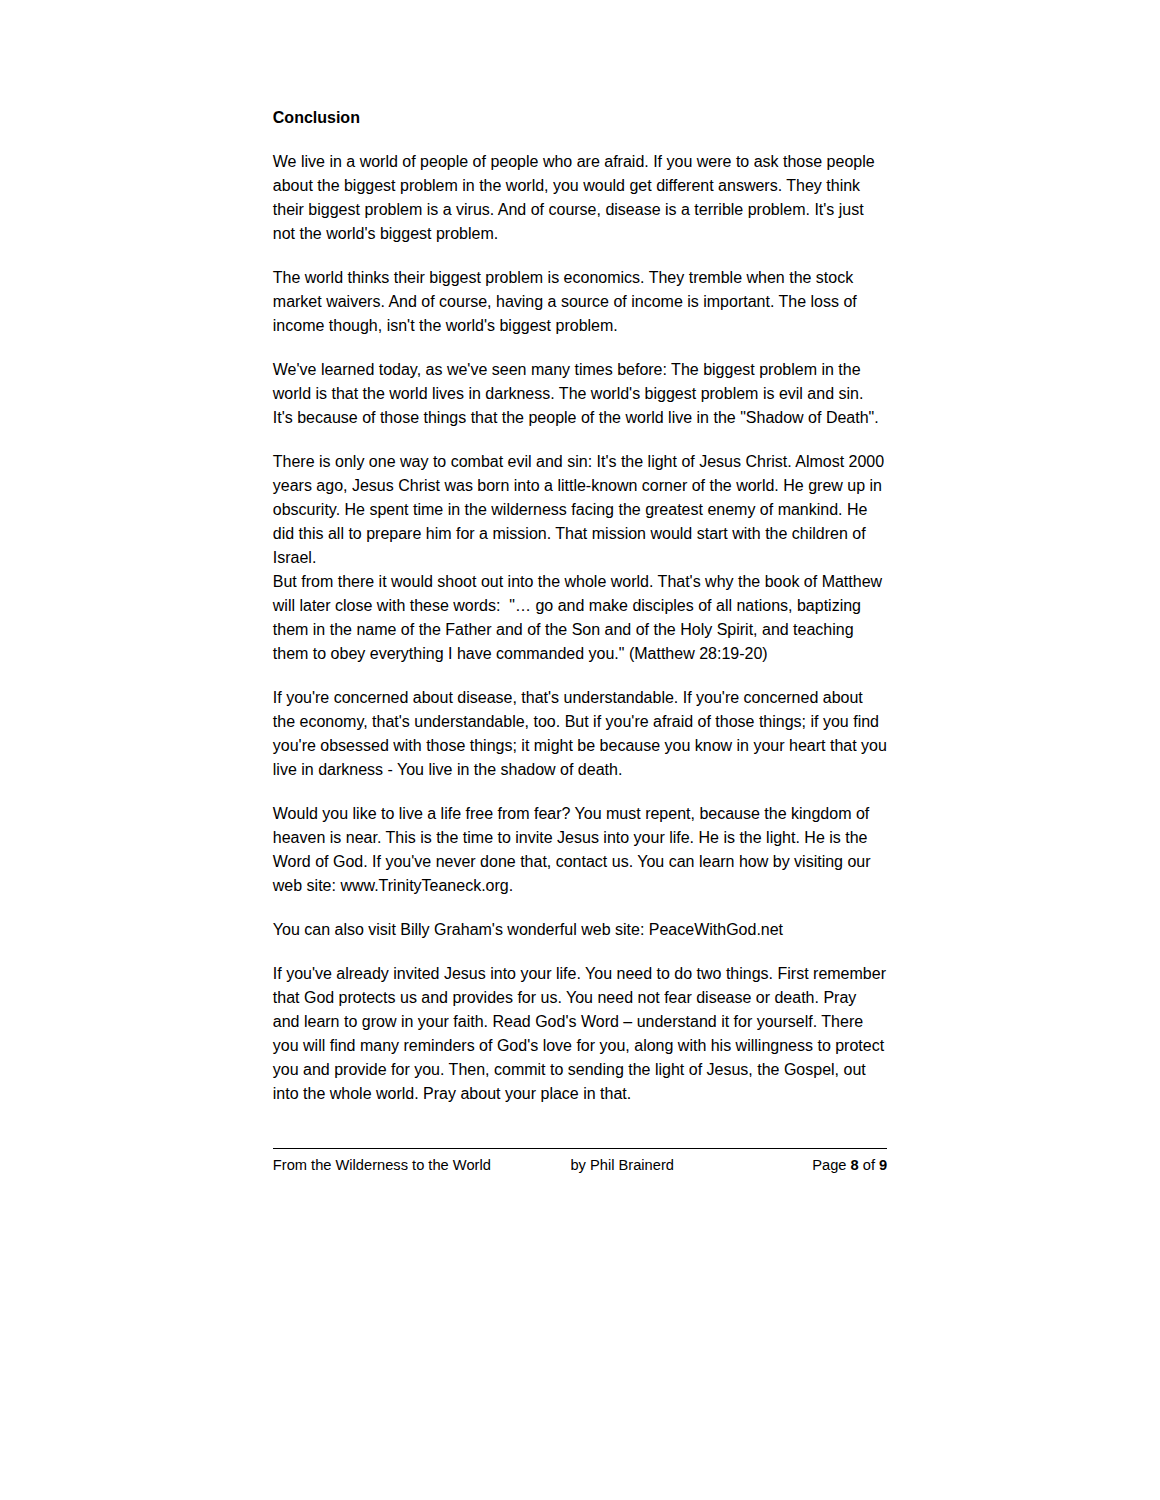Conclusion
We live in a world of people of people who are afraid. If you were to ask those people about the biggest problem in the world, you would get different answers. They think their biggest problem is a virus. And of course, disease is a terrible problem. It's just not the world's biggest problem.
The world thinks their biggest problem is economics. They tremble when the stock market waivers. And of course, having a source of income is important. The loss of income though, isn't the world's biggest problem.
We've learned today, as we've seen many times before: The biggest problem in the world is that the world lives in darkness. The world's biggest problem is evil and sin. It's because of those things that the people of the world live in the "Shadow of Death".
There is only one way to combat evil and sin: It's the light of Jesus Christ. Almost 2000 years ago, Jesus Christ was born into a little-known corner of the world. He grew up in obscurity. He spent time in the wilderness facing the greatest enemy of mankind. He did this all to prepare him for a mission. That mission would start with the children of Israel.
But from there it would shoot out into the whole world. That's why the book of Matthew will later close with these words: "… go and make disciples of all nations, baptizing them in the name of the Father and of the Son and of the Holy Spirit, and teaching them to obey everything I have commanded you." (Matthew 28:19-20)
If you're concerned about disease, that's understandable. If you're concerned about the economy, that's understandable, too. But if you're afraid of those things; if you find you're obsessed with those things; it might be because you know in your heart that you live in darkness - You live in the shadow of death.
Would you like to live a life free from fear? You must repent, because the kingdom of heaven is near. This is the time to invite Jesus into your life. He is the light. He is the Word of God. If you've never done that, contact us. You can learn how by visiting our web site: www.TrinityTeaneck.org.
You can also visit Billy Graham's wonderful web site: PeaceWithGod.net
If you've already invited Jesus into your life. You need to do two things. First remember that God protects us and provides for us. You need not fear disease or death. Pray and learn to grow in your faith. Read God's Word – understand it for yourself. There you will find many reminders of God's love for you, along with his willingness to protect you and provide for you. Then, commit to sending the light of Jesus, the Gospel, out into the whole world. Pray about your place in that.
From the Wilderness to the World by Phil Brainerd Page 8 of 9